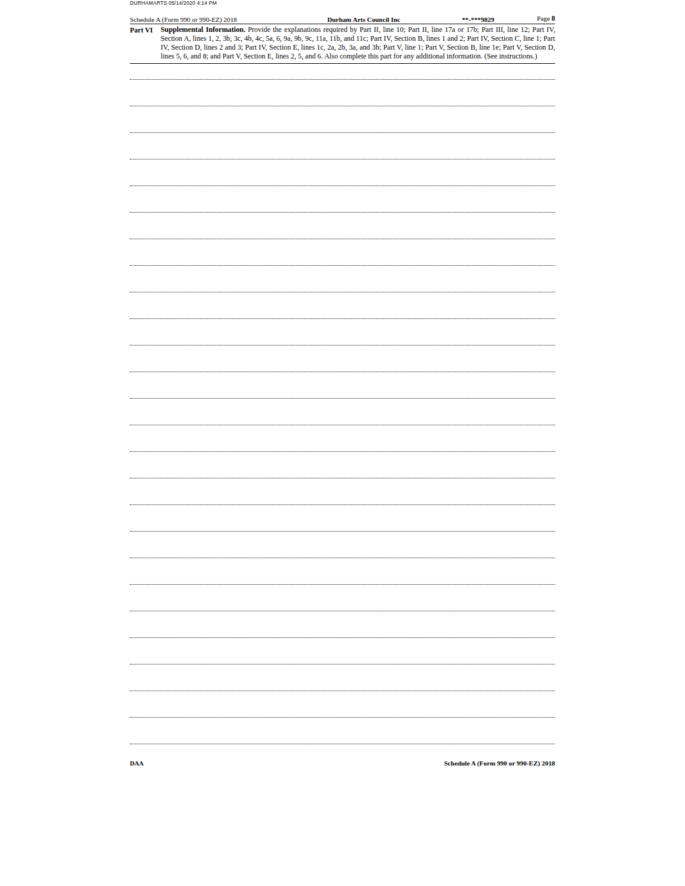DURHAMARTS 05/14/2020 4:14 PM
| Schedule A (Form 990 or 990-EZ) 2018 | Durham Arts Council Inc | **-***9829 | Page 8 |
Part VI
Supplemental Information. Provide the explanations required by Part II, line 10; Part II, line 17a or 17b; Part III, line 12; Part IV, Section A, lines 1, 2, 3b, 3c, 4b, 4c, 5a, 6, 9a, 9b, 9c, 11a, 11b, and 11c; Part IV, Section B, lines 1 and 2; Part IV, Section C, line 1; Part IV, Section D, lines 2 and 3; Part IV, Section E, lines 1c, 2a, 2b, 3a, and 3b; Part V, line 1; Part V, Section B, line 1e; Part V, Section D, lines 5, 6, and 8; and Part V, Section E, lines 2, 5, and 6. Also complete this part for any additional information. (See instructions.)
DAA
Schedule A (Form 990 or 990-EZ) 2018